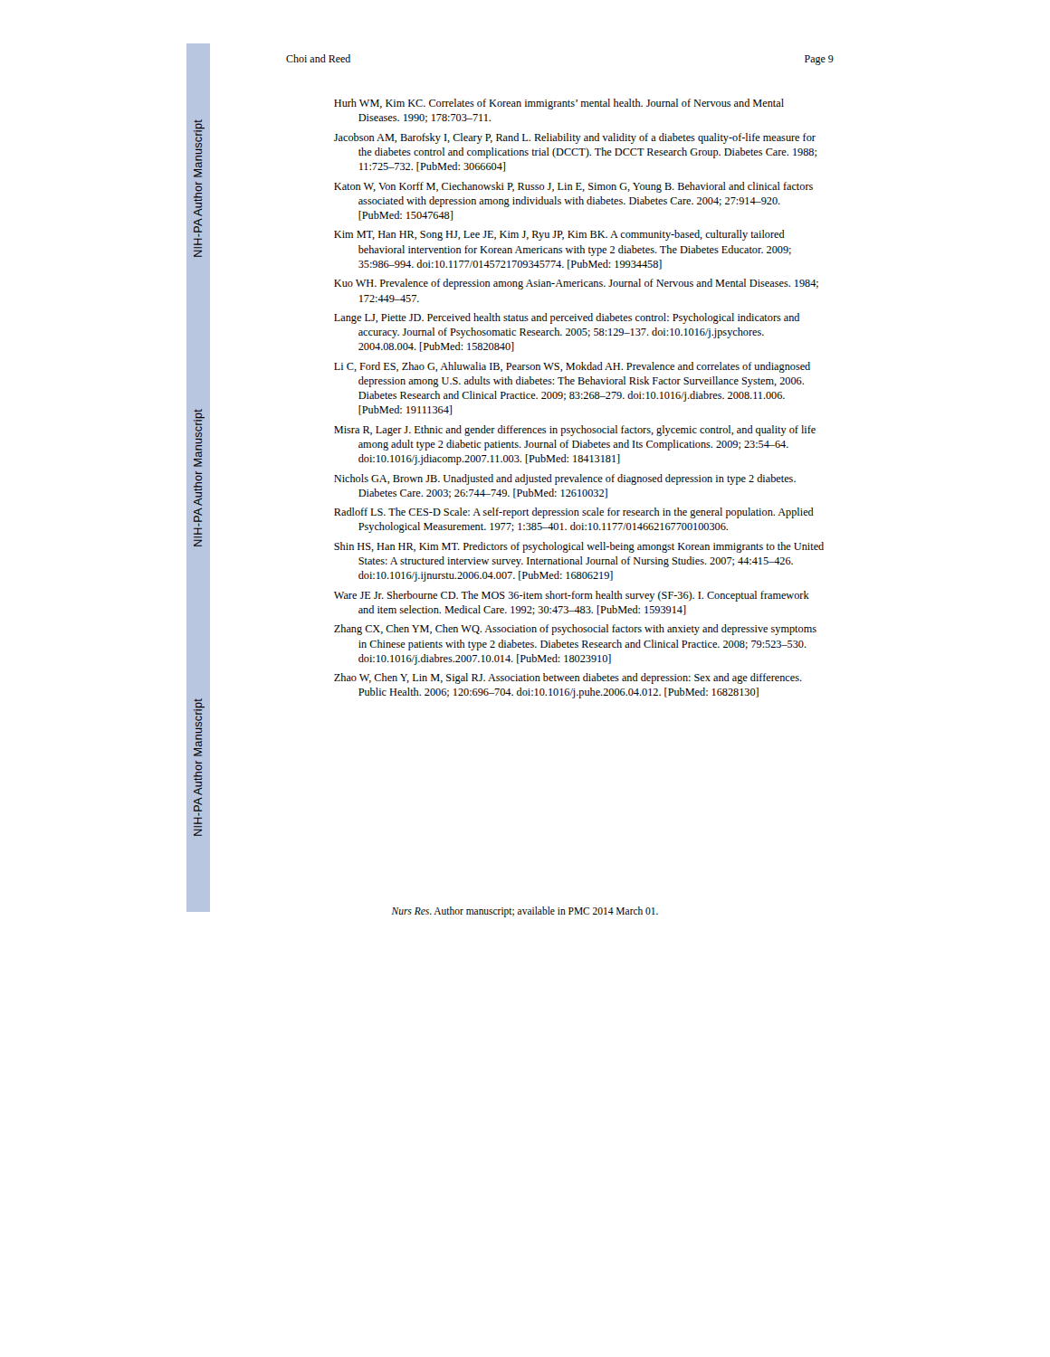NIH-PA Author Manuscript NIH-PA Author Manuscript NIH-PA Author Manuscript
Choi and Reed Page 9
Hurh WM, Kim KC. Correlates of Korean immigrants’ mental health. Journal of Nervous and Mental Diseases. 1990; 178:703–711.
Jacobson AM, Barofsky I, Cleary P, Rand L. Reliability and validity of a diabetes quality-of-life measure for the diabetes control and complications trial (DCCT). The DCCT Research Group. Diabetes Care. 1988; 11:725–732. [PubMed: 3066604]
Katon W, Von Korff M, Ciechanowski P, Russo J, Lin E, Simon G, Young B. Behavioral and clinical factors associated with depression among individuals with diabetes. Diabetes Care. 2004; 27:914–920. [PubMed: 15047648]
Kim MT, Han HR, Song HJ, Lee JE, Kim J, Ryu JP, Kim BK. A community-based, culturally tailored behavioral intervention for Korean Americans with type 2 diabetes. The Diabetes Educator. 2009; 35:986–994. doi:10.1177/0145721709345774. [PubMed: 19934458]
Kuo WH. Prevalence of depression among Asian-Americans. Journal of Nervous and Mental Diseases. 1984; 172:449–457.
Lange LJ, Piette JD. Perceived health status and perceived diabetes control: Psychological indicators and accuracy. Journal of Psychosomatic Research. 2005; 58:129–137. doi:10.1016/j.jpsychores. 2004.08.004. [PubMed: 15820840]
Li C, Ford ES, Zhao G, Ahluwalia IB, Pearson WS, Mokdad AH. Prevalence and correlates of undiagnosed depression among U.S. adults with diabetes: The Behavioral Risk Factor Surveillance System, 2006. Diabetes Research and Clinical Practice. 2009; 83:268–279. doi:10.1016/j.diabres. 2008.11.006. [PubMed: 19111364]
Misra R, Lager J. Ethnic and gender differences in psychosocial factors, glycemic control, and quality of life among adult type 2 diabetic patients. Journal of Diabetes and Its Complications. 2009; 23:54–64. doi:10.1016/j.jdiacomp.2007.11.003. [PubMed: 18413181]
Nichols GA, Brown JB. Unadjusted and adjusted prevalence of diagnosed depression in type 2 diabetes. Diabetes Care. 2003; 26:744–749. [PubMed: 12610032]
Radloff LS. The CES-D Scale: A self-report depression scale for research in the general population. Applied Psychological Measurement. 1977; 1:385–401. doi:10.1177/014662167700100306.
Shin HS, Han HR, Kim MT. Predictors of psychological well-being amongst Korean immigrants to the United States: A structured interview survey. International Journal of Nursing Studies. 2007; 44:415–426. doi:10.1016/j.ijnurstu.2006.04.007. [PubMed: 16806219]
Ware JE Jr. Sherbourne CD. The MOS 36-item short-form health survey (SF-36). I. Conceptual framework and item selection. Medical Care. 1992; 30:473–483. [PubMed: 1593914]
Zhang CX, Chen YM, Chen WQ. Association of psychosocial factors with anxiety and depressive symptoms in Chinese patients with type 2 diabetes. Diabetes Research and Clinical Practice. 2008; 79:523–530. doi:10.1016/j.diabres.2007.10.014. [PubMed: 18023910]
Zhao W, Chen Y, Lin M, Sigal RJ. Association between diabetes and depression: Sex and age differences. Public Health. 2006; 120:696–704. doi:10.1016/j.puhe.2006.04.012. [PubMed: 16828130]
Nurs Res. Author manuscript; available in PMC 2014 March 01.